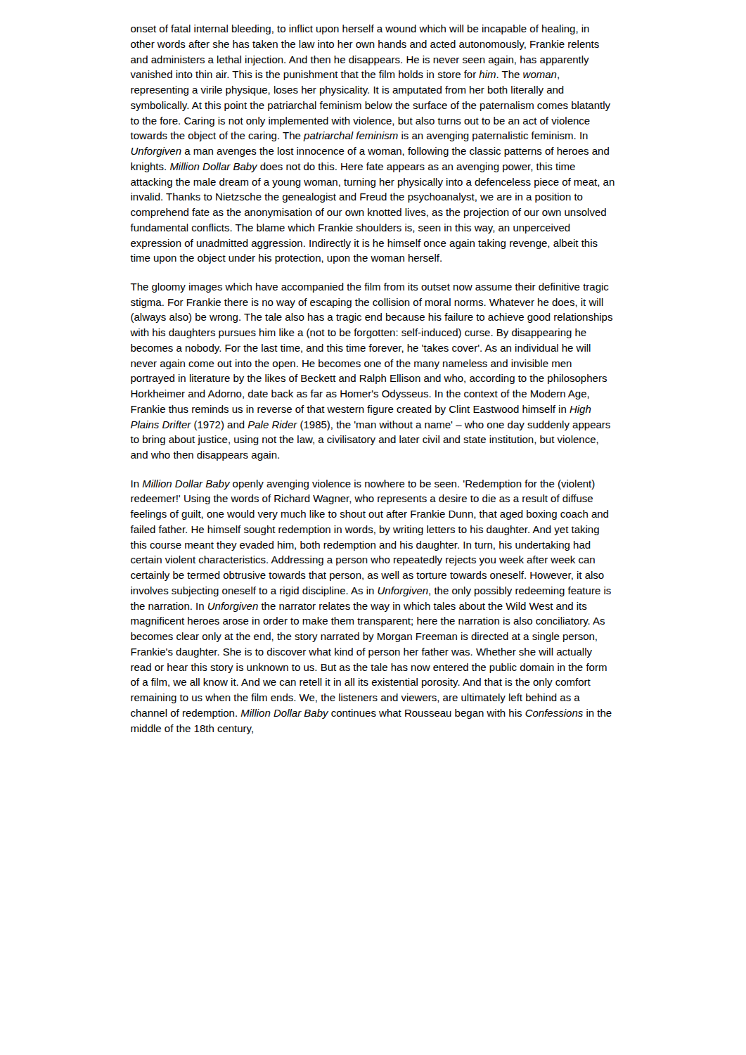onset of fatal internal bleeding, to inflict upon herself a wound which will be incapable of healing, in other words after she has taken the law into her own hands and acted autonomously, Frankie relents and administers a lethal injection. And then he disappears. He is never seen again, has apparently vanished into thin air. This is the punishment that the film holds in store for him. The woman, representing a virile physique, loses her physicality. It is amputated from her both literally and symbolically. At this point the patriarchal feminism below the surface of the paternalism comes blatantly to the fore. Caring is not only implemented with violence, but also turns out to be an act of violence towards the object of the caring. The patriarchal feminism is an avenging paternalistic feminism. In Unforgiven a man avenges the lost innocence of a woman, following the classic patterns of heroes and knights. Million Dollar Baby does not do this. Here fate appears as an avenging power, this time attacking the male dream of a young woman, turning her physically into a defenceless piece of meat, an invalid. Thanks to Nietzsche the genealogist and Freud the psychoanalyst, we are in a position to comprehend fate as the anonymisation of our own knotted lives, as the projection of our own unsolved fundamental conflicts. The blame which Frankie shoulders is, seen in this way, an unperceived expression of unadmitted aggression. Indirectly it is he himself once again taking revenge, albeit this time upon the object under his protection, upon the woman herself.
The gloomy images which have accompanied the film from its outset now assume their definitive tragic stigma. For Frankie there is no way of escaping the collision of moral norms. Whatever he does, it will (always also) be wrong. The tale also has a tragic end because his failure to achieve good relationships with his daughters pursues him like a (not to be forgotten: self-induced) curse. By disappearing he becomes a nobody. For the last time, and this time forever, he 'takes cover'. As an individual he will never again come out into the open. He becomes one of the many nameless and invisible men portrayed in literature by the likes of Beckett and Ralph Ellison and who, according to the philosophers Horkheimer and Adorno, date back as far as Homer's Odysseus. In the context of the Modern Age, Frankie thus reminds us in reverse of that western figure created by Clint Eastwood himself in High Plains Drifter (1972) and Pale Rider (1985), the 'man without a name' – who one day suddenly appears to bring about justice, using not the law, a civilisatory and later civil and state institution, but violence, and who then disappears again.
In Million Dollar Baby openly avenging violence is nowhere to be seen. 'Redemption for the (violent) redeemer!' Using the words of Richard Wagner, who represents a desire to die as a result of diffuse feelings of guilt, one would very much like to shout out after Frankie Dunn, that aged boxing coach and failed father. He himself sought redemption in words, by writing letters to his daughter. And yet taking this course meant they evaded him, both redemption and his daughter. In turn, his undertaking had certain violent characteristics. Addressing a person who repeatedly rejects you week after week can certainly be termed obtrusive towards that person, as well as torture towards oneself. However, it also involves subjecting oneself to a rigid discipline. As in Unforgiven, the only possibly redeeming feature is the narration. In Unforgiven the narrator relates the way in which tales about the Wild West and its magnificent heroes arose in order to make them transparent; here the narration is also conciliatory. As becomes clear only at the end, the story narrated by Morgan Freeman is directed at a single person, Frankie's daughter. She is to discover what kind of person her father was. Whether she will actually read or hear this story is unknown to us. But as the tale has now entered the public domain in the form of a film, we all know it. And we can retell it in all its existential porosity. And that is the only comfort remaining to us when the film ends. We, the listeners and viewers, are ultimately left behind as a channel of redemption. Million Dollar Baby continues what Rousseau began with his Confessions in the middle of the 18th century,